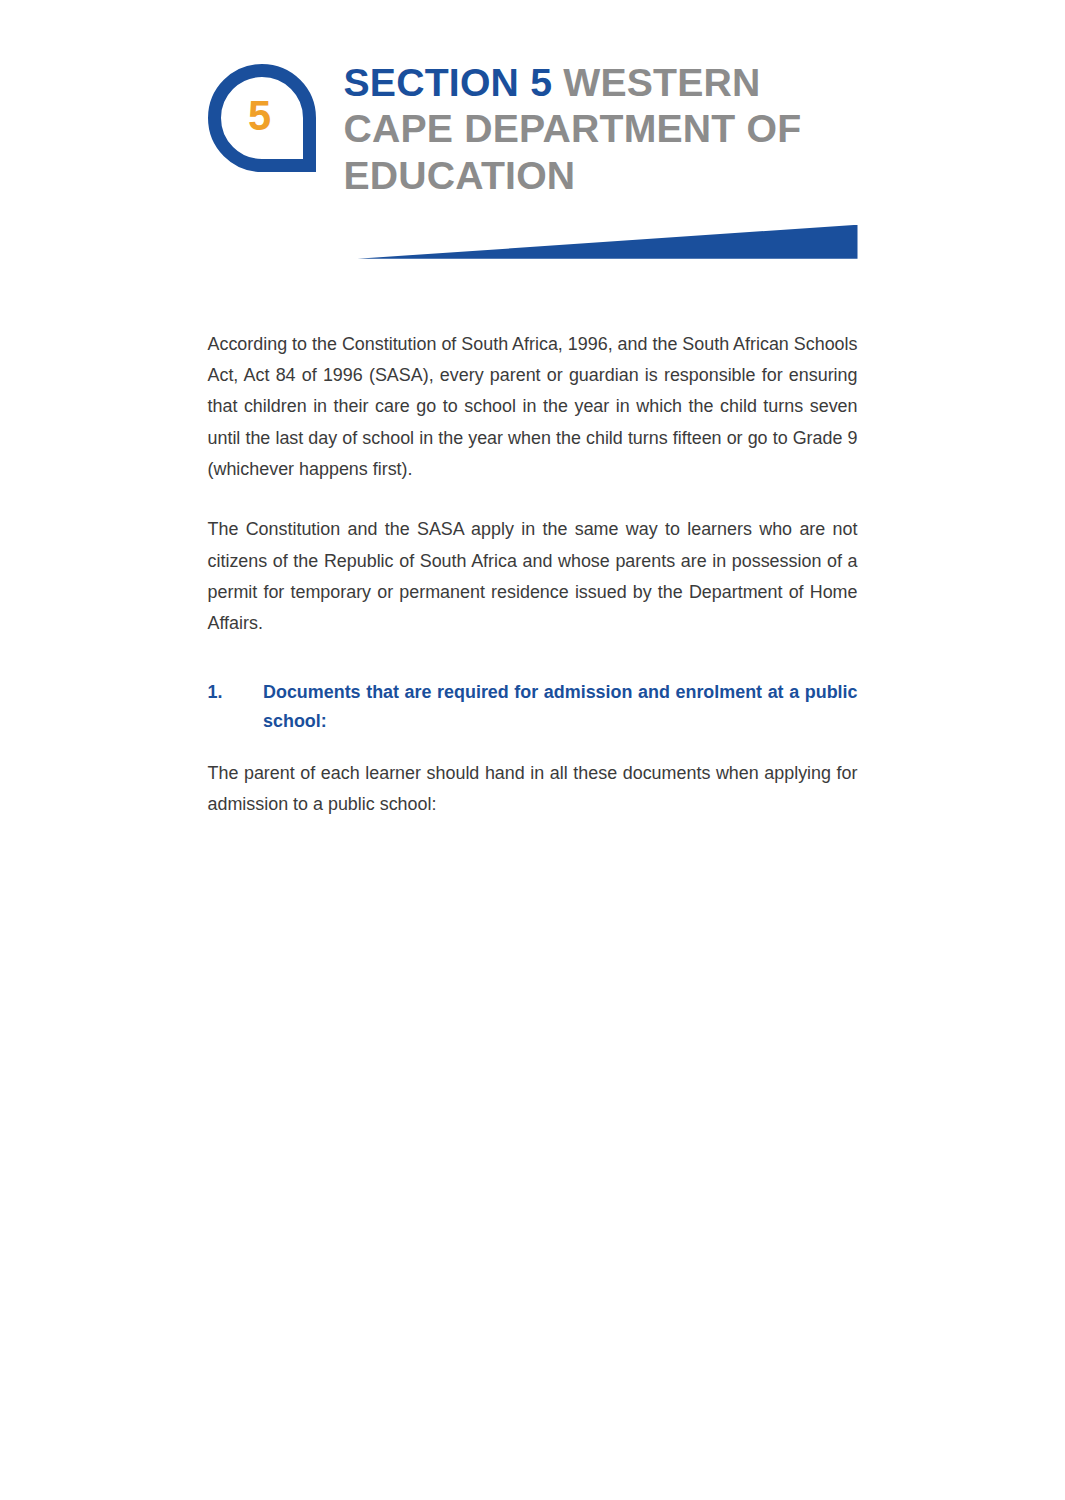5
Section 5 Western Cape Department of Education
According to the Constitution of South Africa, 1996, and the South African Schools Act, Act 84 of 1996 (SASA), every parent or guardian is responsible for ensuring that children in their care go to school in the year in which the child turns seven until the last day of school in the year when the child turns fifteen or go to Grade 9 (whichever happens first).
The Constitution and the SASA apply in the same way to learners who are not citizens of the Republic of South Africa and whose parents are in possession of a permit for temporary or permanent residence issued by the Department of Home Affairs.
Documents that are required for admission and enrolment at a public school:
The parent of each learner should hand in all these documents when applying for admission to a public school: